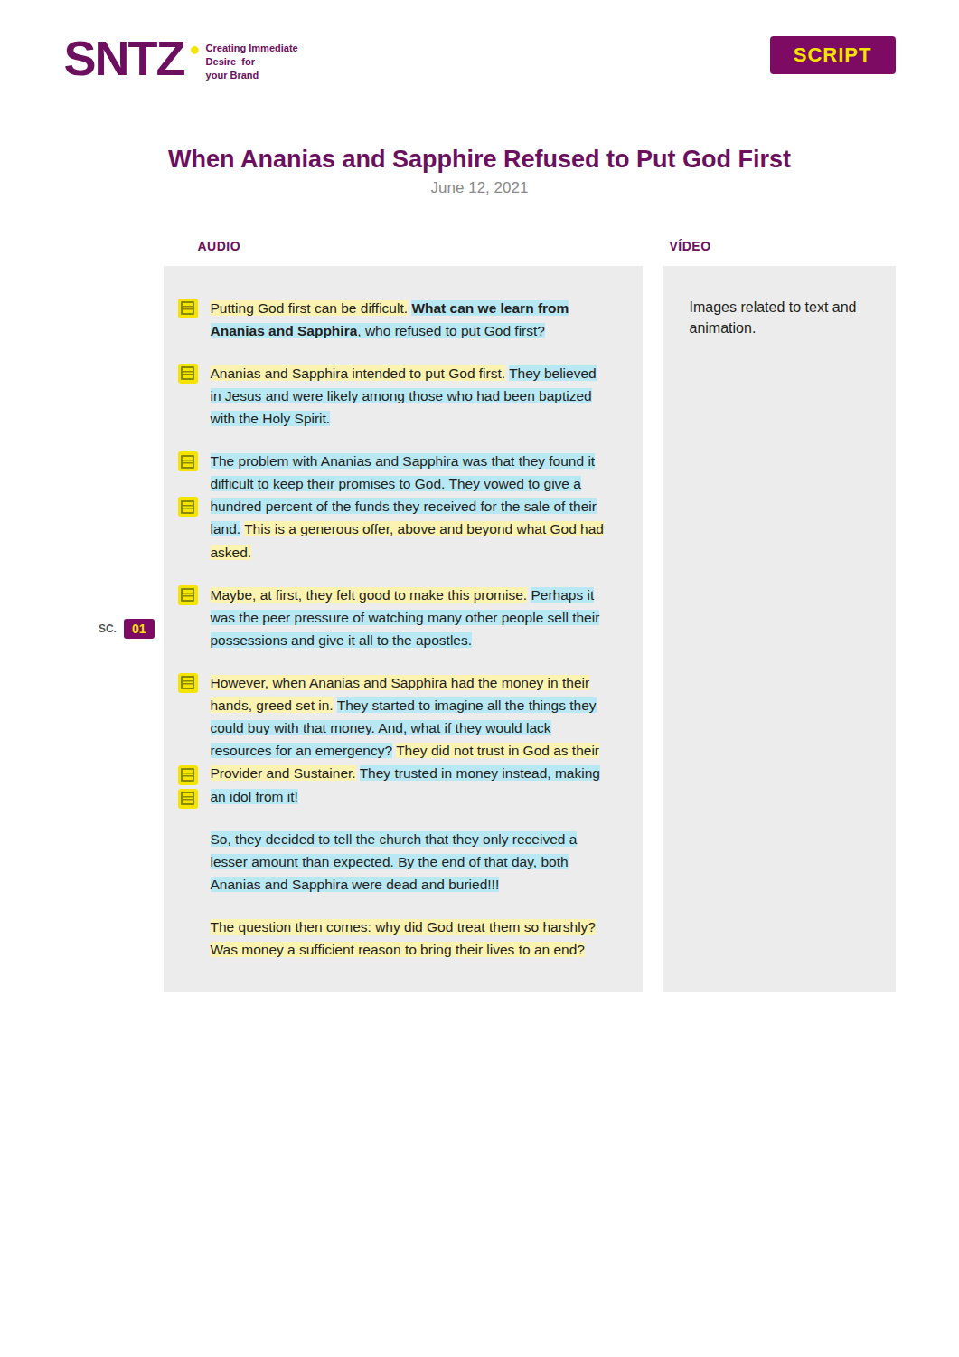SNTZ
●
Creating Immediate
Desire for
your Brand
SCRIPT
When Ananias and Sapphire Refused to Put God First
June 12, 2021
AUDIO
VÍDEO
SC. 01
Putting God first can be difficult. What can we learn from Ananias and Sapphira, who refused to put God first?
Ananias and Sapphira intended to put God first. They believed in Jesus and were likely among those who had been baptized with the Holy Spirit.
The problem with Ananias and Sapphira was that they found it difficult to keep their promises to God. They vowed to give a hundred percent of the funds they received for the sale of their land. This is a generous offer, above and beyond what God had asked.
Maybe, at first, they felt good to make this promise. Perhaps it was the peer pressure of watching many other people sell their possessions and give it all to the apostles.
However, when Ananias and Sapphira had the money in their hands, greed set in. They started to imagine all the things they could buy with that money. And, what if they would lack resources for an emergency? They did not trust in God as their Provider and Sustainer. They trusted in money instead, making an idol from it!
So, they decided to tell the church that they only received a lesser amount than expected. By the end of that day, both Ananias and Sapphira were dead and buried!!!
The question then comes: why did God treat them so harshly? Was money a sufficient reason to bring their lives to an end?
Images related to text and animation.